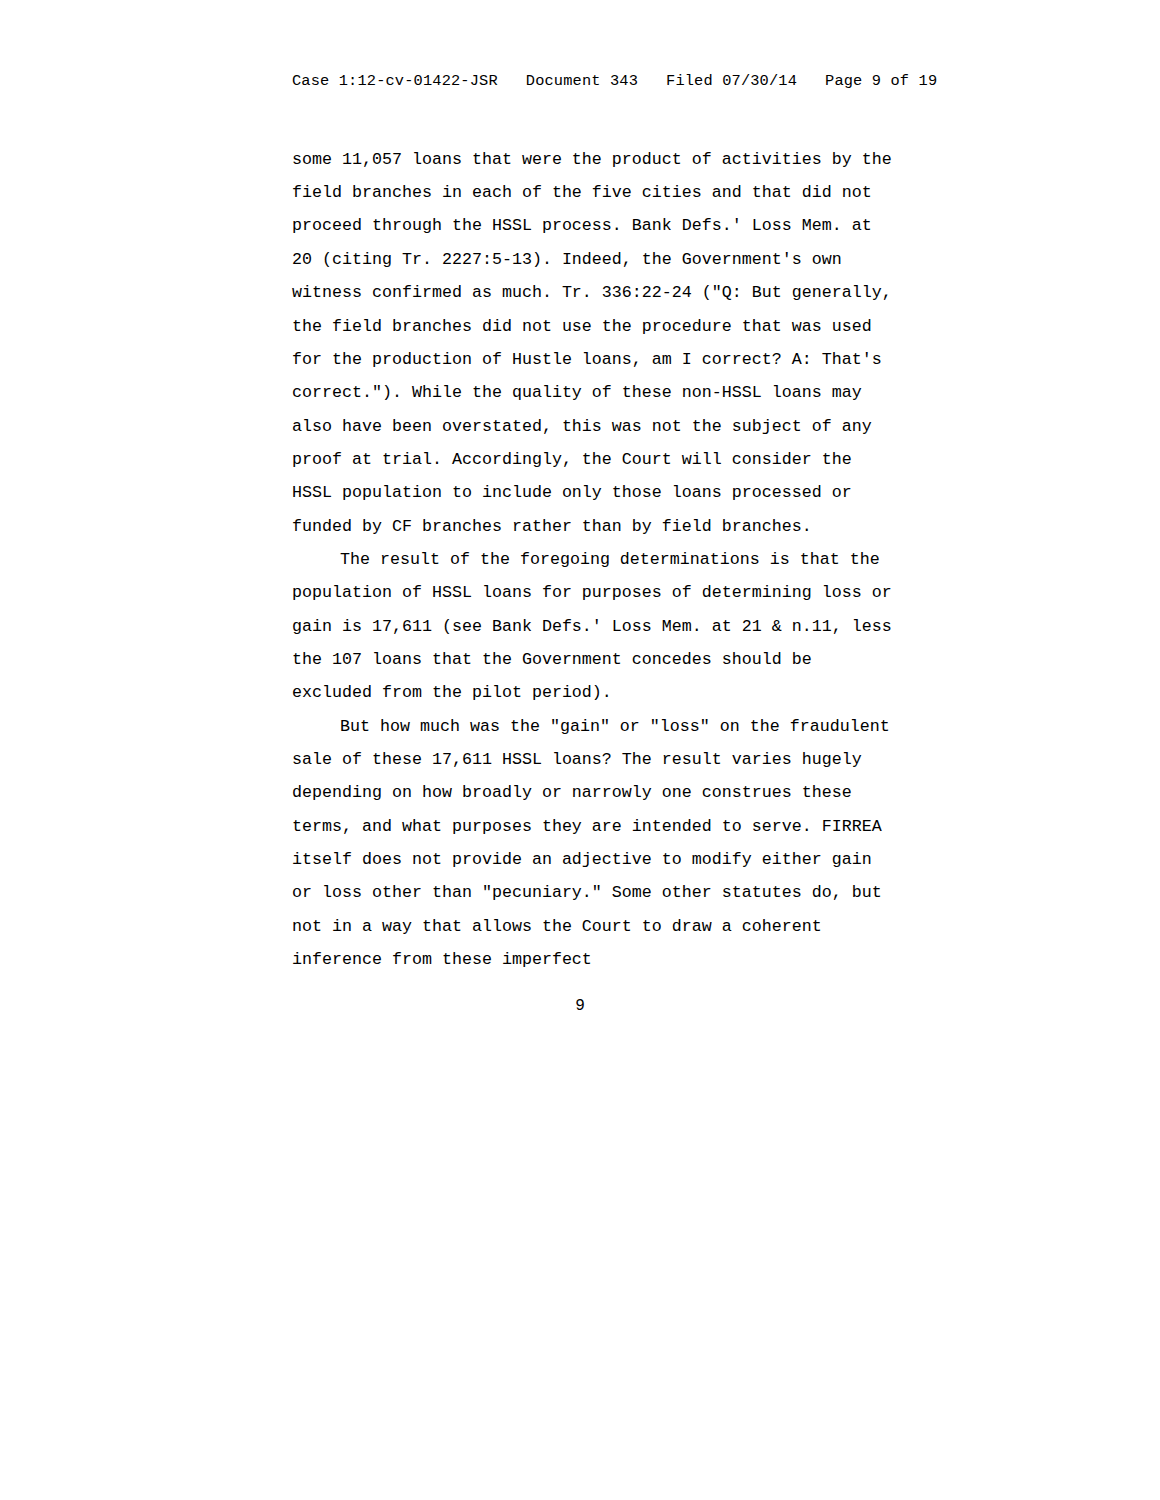Case 1:12-cv-01422-JSR Document 343 Filed 07/30/14 Page 9 of 19
some 11,057 loans that were the product of activities by the field branches in each of the five cities and that did not proceed through the HSSL process. Bank Defs.' Loss Mem. at 20 (citing Tr. 2227:5-13). Indeed, the Government's own witness confirmed as much. Tr. 336:22-24 ("Q: But generally, the field branches did not use the procedure that was used for the production of Hustle loans, am I correct? A: That's correct."). While the quality of these non-HSSL loans may also have been overstated, this was not the subject of any proof at trial. Accordingly, the Court will consider the HSSL population to include only those loans processed or funded by CF branches rather than by field branches.
The result of the foregoing determinations is that the population of HSSL loans for purposes of determining loss or gain is 17,611 (see Bank Defs.' Loss Mem. at 21 & n.11, less the 107 loans that the Government concedes should be excluded from the pilot period).
But how much was the "gain" or "loss" on the fraudulent sale of these 17,611 HSSL loans? The result varies hugely depending on how broadly or narrowly one construes these terms, and what purposes they are intended to serve. FIRREA itself does not provide an adjective to modify either gain or loss other than "pecuniary." Some other statutes do, but not in a way that allows the Court to draw a coherent inference from these imperfect
9